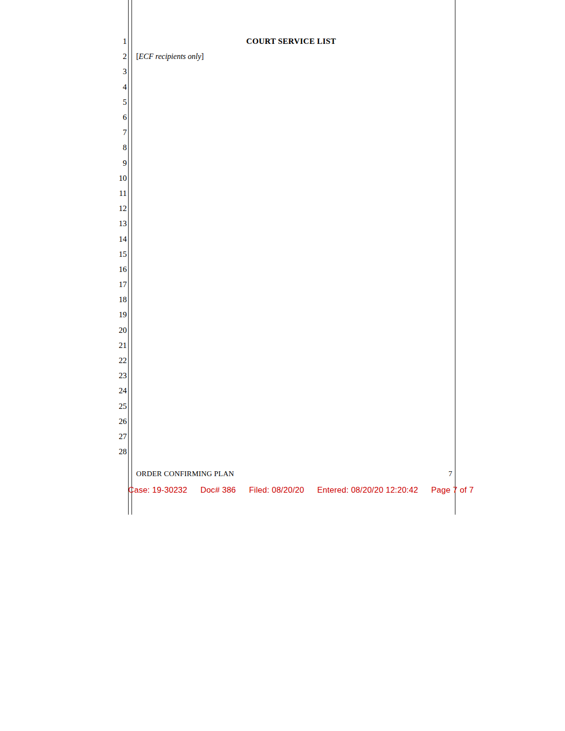1
2
3
4
5
6
7
8
9
10
11
12
13
14
15
16
17
18
19
20
21
22
23
24
25
26
27
28
COURT SERVICE LIST
[ECF recipients only]
ORDER CONFIRMING PLAN 7
Case: 19-30232 Doc# 386 Filed: 08/20/20 Entered: 08/20/20 12:20:42 Page 7 of 7